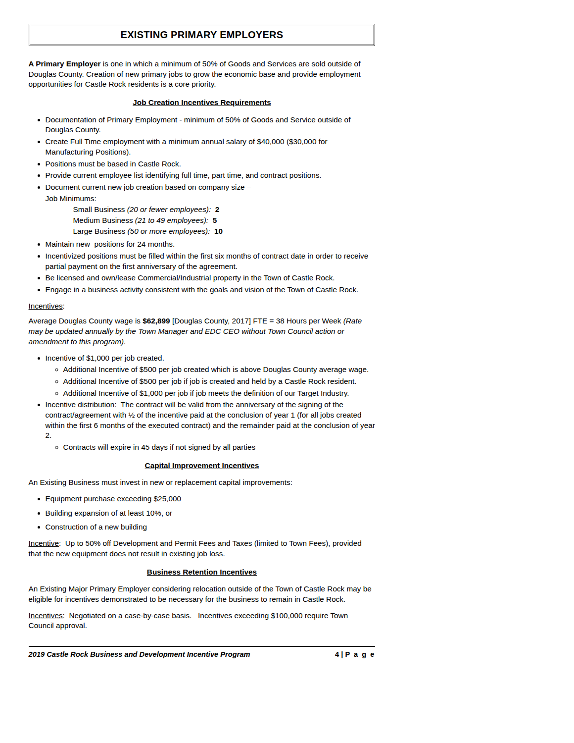EXISTING PRIMARY EMPLOYERS
A Primary Employer is one in which a minimum of 50% of Goods and Services are sold outside of Douglas County. Creation of new primary jobs to grow the economic base and provide employment opportunities for Castle Rock residents is a core priority.
Job Creation Incentives Requirements
Documentation of Primary Employment - minimum of 50% of Goods and Service outside of Douglas County.
Create Full Time employment with a minimum annual salary of $40,000 ($30,000 for Manufacturing Positions).
Positions must be based in Castle Rock.
Provide current employee list identifying full time, part time, and contract positions.
Document current new job creation based on company size –
Job Minimums:
Small Business (20 or fewer employees): 2
Medium Business (21 to 49 employees): 5
Large Business (50 or more employees): 10
Maintain new positions for 24 months.
Incentivized positions must be filled within the first six months of contract date in order to receive partial payment on the first anniversary of the agreement.
Be licensed and own/lease Commercial/Industrial property in the Town of Castle Rock.
Engage in a business activity consistent with the goals and vision of the Town of Castle Rock.
Incentives:
Average Douglas County wage is $62,899 [Douglas County, 2017] FTE = 38 Hours per Week (Rate may be updated annually by the Town Manager and EDC CEO without Town Council action or amendment to this program).
Incentive of $1,000 per job created.
Additional Incentive of $500 per job created which is above Douglas County average wage.
Additional Incentive of $500 per job if job is created and held by a Castle Rock resident.
Additional Incentive of $1,000 per job if job meets the definition of our Target Industry.
Incentive distribution: The contract will be valid from the anniversary of the signing of the contract/agreement with ½ of the incentive paid at the conclusion of year 1 (for all jobs created within the first 6 months of the executed contract) and the remainder paid at the conclusion of year 2.
Contracts will expire in 45 days if not signed by all parties
Capital Improvement Incentives
An Existing Business must invest in new or replacement capital improvements:
Equipment purchase exceeding $25,000
Building expansion of at least 10%, or
Construction of a new building
Incentive: Up to 50% off Development and Permit Fees and Taxes (limited to Town Fees), provided that the new equipment does not result in existing job loss.
Business Retention Incentives
An Existing Major Primary Employer considering relocation outside of the Town of Castle Rock may be eligible for incentives demonstrated to be necessary for the business to remain in Castle Rock.
Incentives: Negotiated on a case-by-case basis. Incentives exceeding $100,000 require Town Council approval.
2019 Castle Rock Business and Development Incentive Program
4 | P a g e